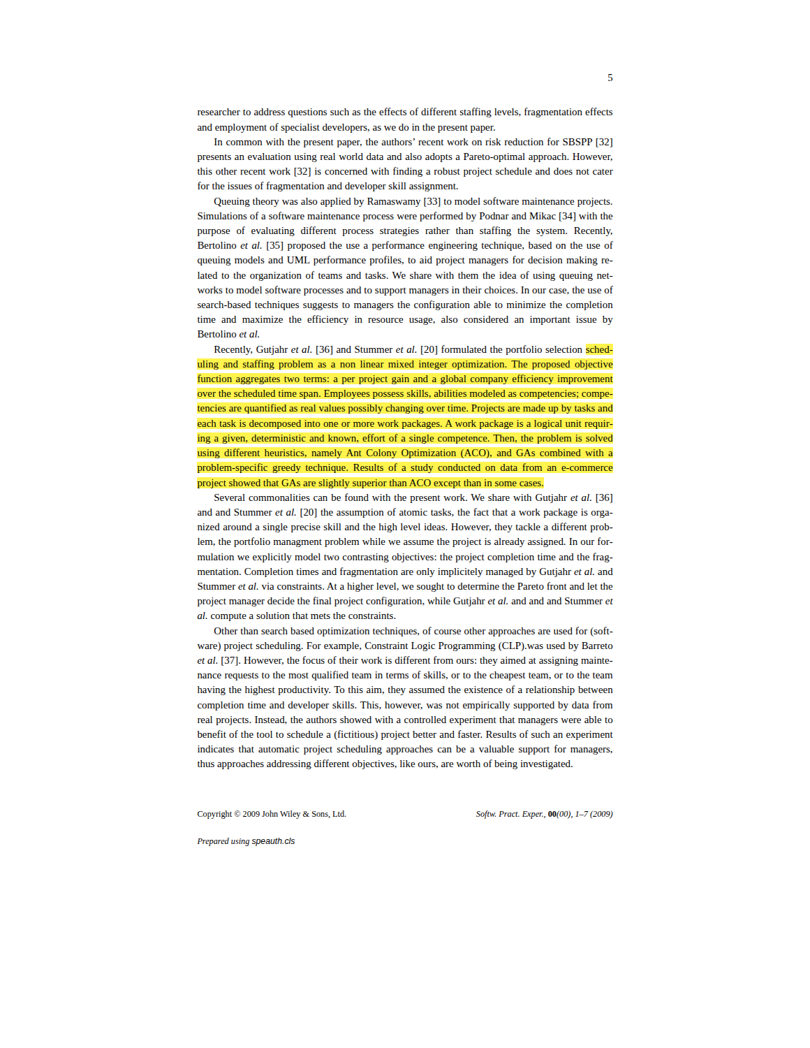5
researcher to address questions such as the effects of different staffing levels, fragmentation effects and employment of specialist developers, as we do in the present paper.
In common with the present paper, the authors’ recent work on risk reduction for SBSPP [32] presents an evaluation using real world data and also adopts a Pareto-optimal approach. However, this other recent work [32] is concerned with finding a robust project schedule and does not cater for the issues of fragmentation and developer skill assignment.
Queuing theory was also applied by Ramaswamy [33] to model software maintenance projects. Simulations of a software maintenance process were performed by Podnar and Mikac [34] with the purpose of evaluating different process strategies rather than staffing the system. Recently, Bertolino et al. [35] proposed the use a performance engineering technique, based on the use of queuing models and UML performance profiles, to aid project managers for decision making related to the organization of teams and tasks. We share with them the idea of using queuing networks to model software processes and to support managers in their choices. In our case, the use of search-based techniques suggests to managers the configuration able to minimize the completion time and maximize the efficiency in resource usage, also considered an important issue by Bertolino et al.
Recently, Gutjahr et al. [36] and Stummer et al. [20] formulated the portfolio selection scheduling and staffing problem as a non linear mixed integer optimization. The proposed objective function aggregates two terms: a per project gain and a global company efficiency improvement over the scheduled time span. Employees possess skills, abilities modeled as competencies; competencies are quantified as real values possibly changing over time. Projects are made up by tasks and each task is decomposed into one or more work packages. A work package is a logical unit requiring a given, deterministic and known, effort of a single competence. Then, the problem is solved using different heuristics, namely Ant Colony Optimization (ACO), and GAs combined with a problem-specific greedy technique. Results of a study conducted on data from an e-commerce project showed that GAs are slightly superior than ACO except than in some cases.
Several commonalities can be found with the present work. We share with Gutjahr et al. [36] and and Stummer et al. [20] the assumption of atomic tasks, the fact that a work package is organized around a single precise skill and the high level ideas. However, they tackle a different problem, the portfolio managment problem while we assume the project is already assigned. In our formulation we explicitly model two contrasting objectives: the project completion time and the fragmentation. Completion times and fragmentation are only implicitely managed by Gutjahr et al. and Stummer et al. via constraints. At a higher level, we sought to determine the Pareto front and let the project manager decide the final project configuration, while Gutjahr et al. and and and Stummer et al. compute a solution that mets the constraints.
Other than search based optimization techniques, of course other approaches are used for (software) project scheduling. For example, Constraint Logic Programming (CLP).was used by Barreto et al. [37]. However, the focus of their work is different from ours: they aimed at assigning maintenance requests to the most qualified team in terms of skills, or to the cheapest team, or to the team having the highest productivity. To this aim, they assumed the existence of a relationship between completion time and developer skills. This, however, was not empirically supported by data from real projects. Instead, the authors showed with a controlled experiment that managers were able to benefit of the tool to schedule a (fictitious) project better and faster. Results of such an experiment indicates that automatic project scheduling approaches can be a valuable support for managers, thus approaches addressing different objectives, like ours, are worth of being investigated.
Copyright © 2009 John Wiley & Sons, Ltd.
Softw. Pract. Exper., 00(00), 1–7 (2009)
Prepared using speauth.cls